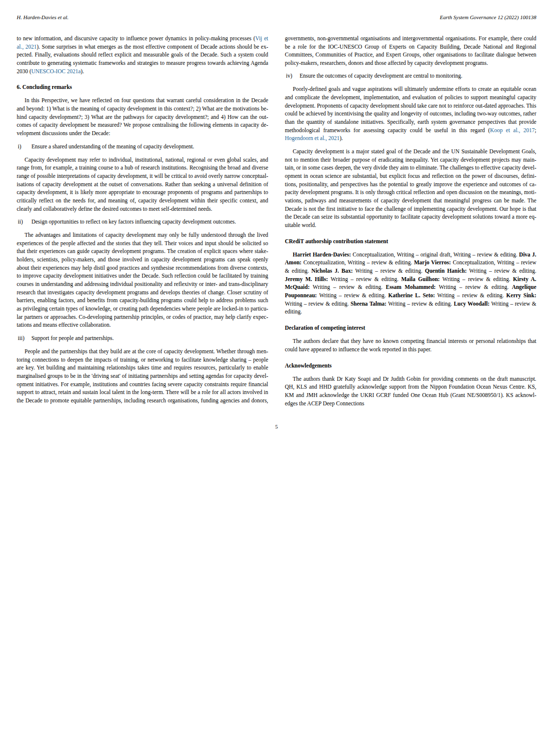H. Harden-Davies et al. Earth System Governance 12 (2022) 100138
to new information, and discursive capacity to influence power dynamics in policy-making processes (Vij et al., 2021). Some surprises in what emerges as the most effective component of Decade actions should be expected. Finally, evaluations should reflect explicit and measurable goals of the Decade. Such a system could contribute to generating systematic frameworks and strategies to measure progress towards achieving Agenda 2030 (UNESCO-IOC 2021a).
6. Concluding remarks
In this Perspective, we have reflected on four questions that warrant careful consideration in the Decade and beyond: 1) What is the meaning of capacity development in this context?; 2) What are the motivations behind capacity development?; 3) What are the pathways for capacity development?; and 4) How can the outcomes of capacity development be measured? We propose centralising the following elements in capacity development discussions under the Decade:
i) Ensure a shared understanding of the meaning of capacity development.
Capacity development may refer to individual, institutional, national, regional or even global scales, and range from, for example, a training course to a hub of research institutions. Recognising the broad and diverse range of possible interpretations of capacity development, it will be critical to avoid overly narrow conceptualisations of capacity development at the outset of conversations. Rather than seeking a universal definition of capacity development, it is likely more appropriate to encourage proponents of programs and partnerships to critically reflect on the needs for, and meaning of, capacity development within their specific context, and clearly and collaboratively define the desired outcomes to meet self-determined needs.
ii) Design opportunities to reflect on key factors influencing capacity development outcomes.
The advantages and limitations of capacity development may only be fully understood through the lived experiences of the people affected and the stories that they tell. Their voices and input should be solicited so that their experiences can guide capacity development programs. The creation of explicit spaces where stakeholders, scientists, policy-makers, and those involved in capacity development programs can speak openly about their experiences may help distil good practices and synthesise recommendations from diverse contexts, to improve capacity development initiatives under the Decade. Such reflection could be facilitated by training courses in understanding and addressing individual positionality and reflexivity or inter- and trans-disciplinary research that investigates capacity development programs and develops theories of change. Closer scrutiny of barriers, enabling factors, and benefits from capacity-building programs could help to address problems such as privileging certain types of knowledge, or creating path dependencies where people are locked-in to particular partners or approaches. Co-developing partnership principles, or codes of practice, may help clarify expectations and means effective collaboration.
iii) Support for people and partnerships.
People and the partnerships that they build are at the core of capacity development. Whether through mentoring connections to deepen the impacts of training, or networking to facilitate knowledge sharing – people are key. Yet building and maintaining relationships takes time and requires resources, particularly to enable marginalised groups to be in the 'driving seat' of initiating partnerships and setting agendas for capacity development initiatives. For example, institutions and countries facing severe capacity constraints require financial support to attract, retain and sustain local talent in the long-term. There will be a role for all actors involved in the Decade to promote equitable partnerships, including research organisations, funding agencies and donors, governments, non-governmental organisations and intergovernmental organisations. For example, there could be a role for the IOC-UNESCO Group of Experts on Capacity Building, Decade National and Regional Committees, Communities of Practice, and Expert Groups, other organisations to facilitate dialogue between policy-makers, researchers, donors and those affected by capacity development programs.
iv) Ensure the outcomes of capacity development are central to monitoring.
Poorly-defined goals and vague aspirations will ultimately undermine efforts to create an equitable ocean and complicate the development, implementation, and evaluation of policies to support meaningful capacity development. Proponents of capacity development should take care not to reinforce out-dated approaches. This could be achieved by incentivising the quality and longevity of outcomes, including two-way outcomes, rather than the quantity of standalone initiatives. Specifically, earth system governance perspectives that provide methodological frameworks for assessing capacity could be useful in this regard (Koop et al., 2017; Hogendoorn et al., 2021).
Capacity development is a major stated goal of the Decade and the UN Sustainable Development Goals, not to mention their broader purpose of eradicating inequality. Yet capacity development projects may maintain, or in some cases deepen, the very divide they aim to eliminate. The challenges to effective capacity development in ocean science are substantial, but explicit focus and reflection on the power of discourses, definitions, positionality, and perspectives has the potential to greatly improve the experience and outcomes of capacity development programs. It is only through critical reflection and open discussion on the meanings, motivations, pathways and measurements of capacity development that meaningful progress can be made. The Decade is not the first initiative to face the challenge of implementing capacity development. Our hope is that the Decade can seize its substantial opportunity to facilitate capacity development solutions toward a more equitable world.
CRediT authorship contribution statement
Harriet Harden-Davies: Conceptualization, Writing – original draft, Writing – review & editing. Diva J. Amon: Conceptualization, Writing – review & editing. Marjo Vierros: Conceptualization, Writing – review & editing. Nicholas J. Bax: Writing – review & editing. Quentin Hanich: Writing – review & editing. Jeremy M. Hills: Writing – review & editing. Maila Guilhon: Writing – review & editing. Kirsty A. McQuaid: Writing – review & editing. Essam Mohammed: Writing – review & editing. Angelique Pouponneau: Writing – review & editing. Katherine L. Seto: Writing – review & editing. Kerry Sink: Writing – review & editing. Sheena Talma: Writing – review & editing. Lucy Woodall: Writing – review & editing.
Declaration of competing interest
The authors declare that they have no known competing financial interests or personal relationships that could have appeared to influence the work reported in this paper.
Acknowledgements
The authors thank Dr Katy Soapi and Dr Judith Gobin for providing comments on the draft manuscript. QH, KLS and HHD gratefully acknowledge support from the Nippon Foundation Ocean Nexus Centre. KS, KM and JMH acknowledge the UKRI GCRF funded One Ocean Hub (Grant NE/S008950/1). KS acknowledges the ACEP Deep Connections
5